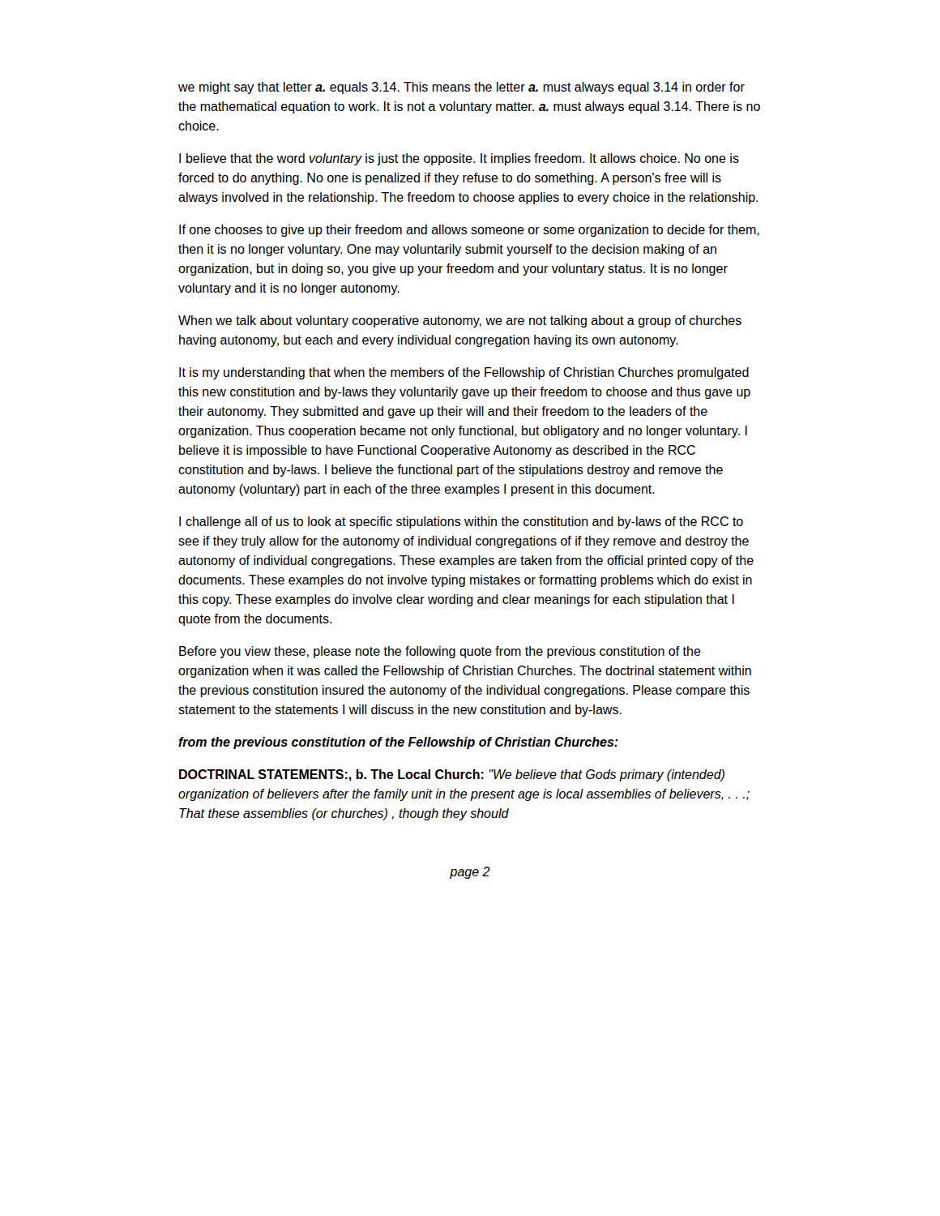we might say that letter a. equals 3.14. This means the letter a. must always equal 3.14 in order for the mathematical equation to work. It is not a voluntary matter. a. must always equal 3.14. There is no choice.
I believe that the word voluntary is just the opposite. It implies freedom. It allows choice. No one is forced to do anything. No one is penalized if they refuse to do something. A person's free will is always involved in the relationship. The freedom to choose applies to every choice in the relationship.
If one chooses to give up their freedom and allows someone or some organization to decide for them, then it is no longer voluntary. One may voluntarily submit yourself to the decision making of an organization, but in doing so, you give up your freedom and your voluntary status. It is no longer voluntary and it is no longer autonomy.
When we talk about voluntary cooperative autonomy, we are not talking about a group of churches having autonomy, but each and every individual congregation having its own autonomy.
It is my understanding that when the members of the Fellowship of Christian Churches promulgated this new constitution and by-laws they voluntarily gave up their freedom to choose and thus gave up their autonomy. They submitted and gave up their will and their freedom to the leaders of the organization. Thus cooperation became not only functional, but obligatory and no longer voluntary. I believe it is impossible to have Functional Cooperative Autonomy as described in the RCC constitution and by-laws. I believe the functional part of the stipulations destroy and remove the autonomy (voluntary) part in each of the three examples I present in this document.
I challenge all of us to look at specific stipulations within the constitution and by-laws of the RCC to see if they truly allow for the autonomy of individual congregations of if they remove and destroy the autonomy of individual congregations. These examples are taken from the official printed copy of the documents. These examples do not involve typing mistakes or formatting problems which do exist in this copy. These examples do involve clear wording and clear meanings for each stipulation that I quote from the documents.
Before you view these, please note the following quote from the previous constitution of the organization when it was called the Fellowship of Christian Churches. The doctrinal statement within the previous constitution insured the autonomy of the individual congregations. Please compare this statement to the statements I will discuss in the new constitution and by-laws.
from the previous constitution of the Fellowship of Christian Churches:
DOCTRINAL STATEMENTS:, b. The Local Church: "We believe that Gods primary (intended) organization of believers after the family unit in the present age is local assemblies of believers, . . .; That these assemblies (or churches) , though they should
page 2